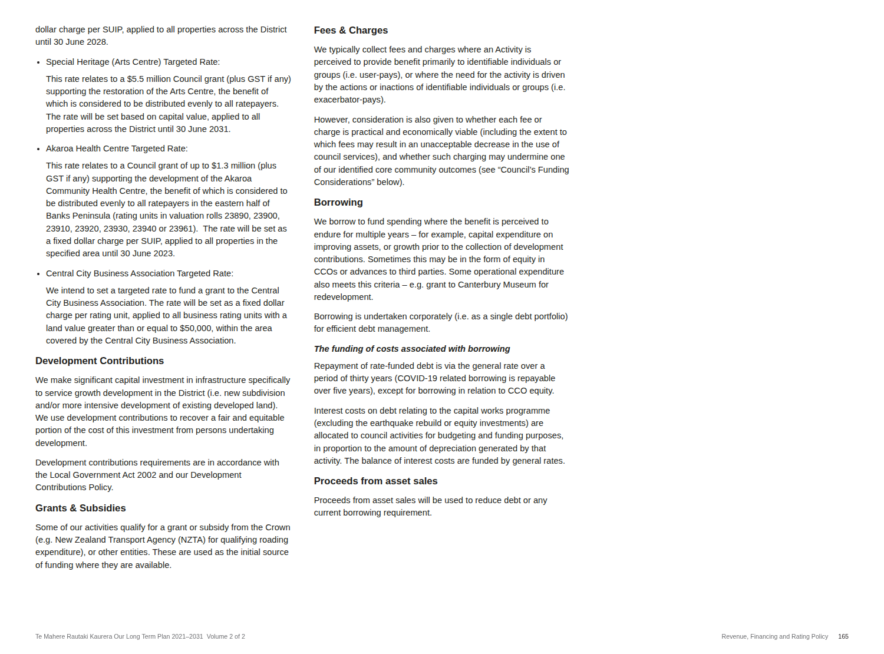dollar charge per SUIP, applied to all properties across the District until 30 June 2028.
Special Heritage (Arts Centre) Targeted Rate:
This rate relates to a $5.5 million Council grant (plus GST if any) supporting the restoration of the Arts Centre, the benefit of which is considered to be distributed evenly to all ratepayers. The rate will be set based on capital value, applied to all properties across the District until 30 June 2031.
Akaroa Health Centre Targeted Rate:
This rate relates to a Council grant of up to $1.3 million (plus GST if any) supporting the development of the Akaroa Community Health Centre, the benefit of which is considered to be distributed evenly to all ratepayers in the eastern half of Banks Peninsula (rating units in valuation rolls 23890, 23900, 23910, 23920, 23930, 23940 or 23961). The rate will be set as a fixed dollar charge per SUIP, applied to all properties in the specified area until 30 June 2023.
Central City Business Association Targeted Rate:
We intend to set a targeted rate to fund a grant to the Central City Business Association. The rate will be set as a fixed dollar charge per rating unit, applied to all business rating units with a land value greater than or equal to $50,000, within the area covered by the Central City Business Association.
Development Contributions
We make significant capital investment in infrastructure specifically to service growth development in the District (i.e. new subdivision and/or more intensive development of existing developed land). We use development contributions to recover a fair and equitable portion of the cost of this investment from persons undertaking development.
Development contributions requirements are in accordance with the Local Government Act 2002 and our Development Contributions Policy.
Grants & Subsidies
Some of our activities qualify for a grant or subsidy from the Crown (e.g. New Zealand Transport Agency (NZTA) for qualifying roading expenditure), or other entities. These are used as the initial source of funding where they are available.
Fees & Charges
We typically collect fees and charges where an Activity is perceived to provide benefit primarily to identifiable individuals or groups (i.e. user-pays), or where the need for the activity is driven by the actions or inactions of identifiable individuals or groups (i.e. exacerbator-pays).
However, consideration is also given to whether each fee or charge is practical and economically viable (including the extent to which fees may result in an unacceptable decrease in the use of council services), and whether such charging may undermine one of our identified core community outcomes (see “Council’s Funding Considerations” below).
Borrowing
We borrow to fund spending where the benefit is perceived to endure for multiple years – for example, capital expenditure on improving assets, or growth prior to the collection of development contributions. Sometimes this may be in the form of equity in CCOs or advances to third parties. Some operational expenditure also meets this criteria – e.g. grant to Canterbury Museum for redevelopment.
Borrowing is undertaken corporately (i.e. as a single debt portfolio) for efficient debt management.
The funding of costs associated with borrowing
Repayment of rate-funded debt is via the general rate over a period of thirty years (COVID-19 related borrowing is repayable over five years), except for borrowing in relation to CCO equity.
Interest costs on debt relating to the capital works programme (excluding the earthquake rebuild or equity investments) are allocated to council activities for budgeting and funding purposes, in proportion to the amount of depreciation generated by that activity. The balance of interest costs are funded by general rates.
Proceeds from asset sales
Proceeds from asset sales will be used to reduce debt or any current borrowing requirement.
Te Mahere Rautaki Kaurera Our Long Term Plan 2021–2031 Volume 2 of 2
Revenue, Financing and Rating Policy 165